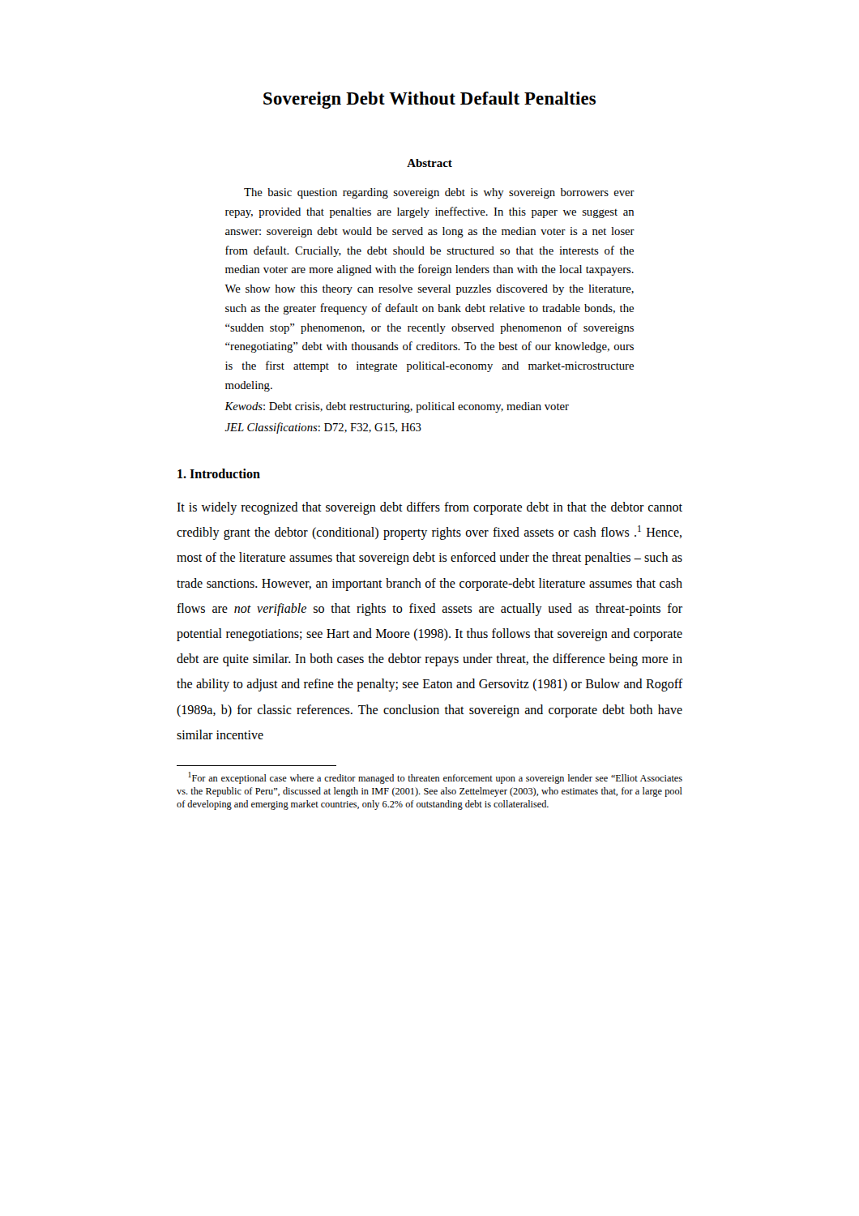Sovereign Debt Without Default Penalties
Abstract
The basic question regarding sovereign debt is why sovereign borrowers ever repay, provided that penalties are largely ineffective. In this paper we suggest an answer: sovereign debt would be served as long as the median voter is a net loser from default. Crucially, the debt should be structured so that the interests of the median voter are more aligned with the foreign lenders than with the local taxpayers. We show how this theory can resolve several puzzles discovered by the literature, such as the greater frequency of default on bank debt relative to tradable bonds, the “sudden stop” phenomenon, or the recently observed phenomenon of sovereigns “renegotiating” debt with thousands of creditors. To the best of our knowledge, ours is the first attempt to integrate political-economy and market-microstructure modeling.
Kewods: Debt crisis, debt restructuring, political economy, median voter
JEL Classifications: D72, F32, G15, H63
1. Introduction
It is widely recognized that sovereign debt differs from corporate debt in that the debtor cannot credibly grant the debtor (conditional) property rights over fixed assets or cash flows .1 Hence, most of the literature assumes that sovereign debt is enforced under the threat penalties – such as trade sanctions. However, an important branch of the corporate-debt literature assumes that cash flows are not verifiable so that rights to fixed assets are actually used as threat-points for potential renegotiations; see Hart and Moore (1998). It thus follows that sovereign and corporate debt are quite similar. In both cases the debtor repays under threat, the difference being more in the ability to adjust and refine the penalty; see Eaton and Gersovitz (1981) or Bulow and Rogoff (1989a, b) for classic references. The conclusion that sovereign and corporate debt both have similar incentive
1For an exceptional case where a creditor managed to threaten enforcement upon a sovereign lender see “Elliot Associates vs. the Republic of Peru”, discussed at length in IMF (2001). See also Zettelmeyer (2003), who estimates that, for a large pool of developing and emerging market countries, only 6.2% of outstanding debt is collateralised.